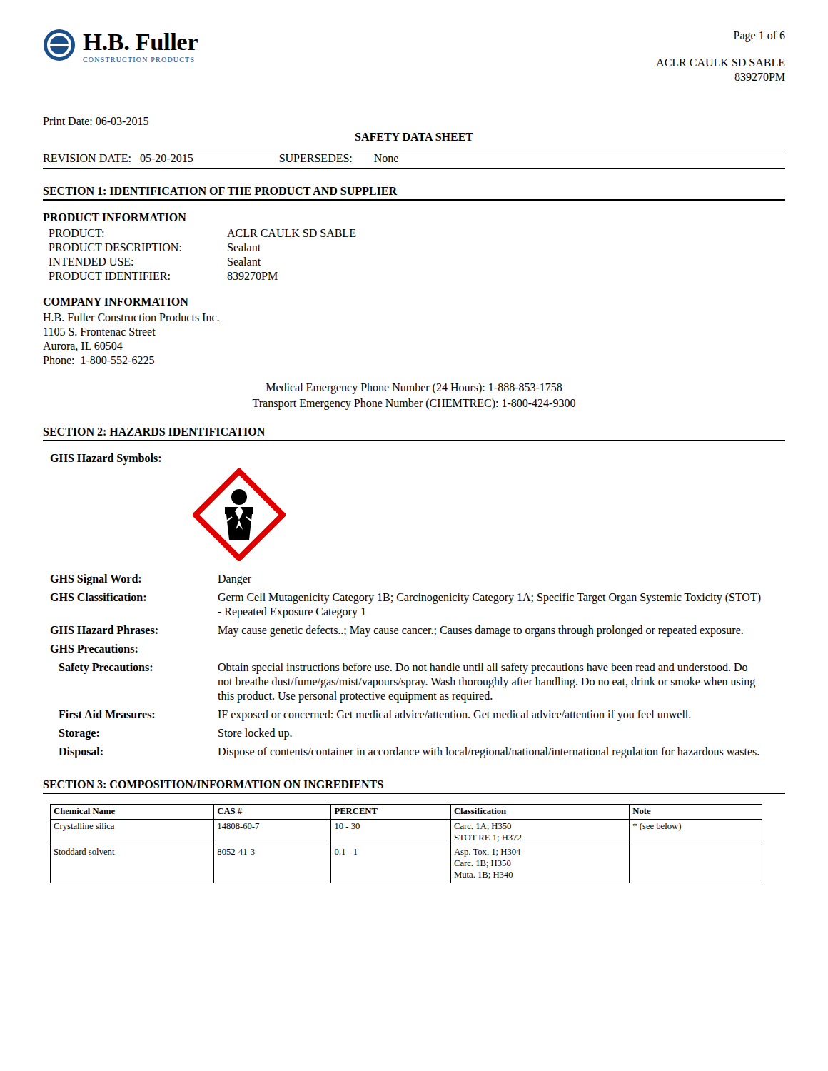H.B. Fuller
CONSTRUCTION PRODUCTS
Page 1 of 6
ACLR CAULK SD SABLE
839270PM
Print Date: 06-03-2015
SAFETY DATA SHEET
REVISION DATE: 05-20-2015 SUPERSEDES:None
Section 1: Identification of the Product and Supplier
PRODUCT INFORMATION
PRODUCT: ACLR CAULK SD SABLE
PRODUCT DESCRIPTION: Sealant
INTENDED USE: Sealant
PRODUCT IDENTIFIER: 839270PM
COMPANY INFORMATION
H.B. Fuller Construction Products Inc.
1105 S. Frontenac Street
Aurora, IL 60504
Phone: 1-800-552-6225
Medical Emergency Phone Number (24 Hours): 1-888-853-1758
Transport Emergency Phone Number (CHEMTREC): 1-800-424-9300
Section 2: Hazards Identification
GHS Hazard Symbols:
| GHS Signal Word: | Danger |
| GHS Classification: | Germ Cell Mutagenicity Category 1B; Carcinogenicity Category 1A; Specific Target Organ Systemic Toxicity (STOT) - Repeated Exposure Category 1 |
| GHS Hazard Phrases: | May cause genetic defects..; May cause cancer.; Causes damage to organs through prolonged or repeated exposure. |
| GHS Precautions: | |
| Safety Precautions: | Obtain special instructions before use. Do not handle until all safety precautions have been read and understood. Do not breathe dust/fume/gas/mist/vapours/spray. Wash thoroughly after handling. Do no eat, drink or smoke when using this product. Use personal protective equipment as required. |
| First Aid Measures: | IF exposed or concerned: Get medical advice/attention. Get medical advice/attention if you feel unwell. |
| Storage: | Store locked up. |
| Disposal: | Dispose of contents/container in accordance with local/regional/national/international regulation for hazardous wastes. |
Section 3: Composition/Information on Ingredients
| Chemical Name | CAS # | PERCENT | Classification | Note |
| --- | --- | --- | --- | --- |
| Crystalline silica | 14808-60-7 | 10 - 30 | Carc. 1A; H350 STOT RE 1; H372 | * (see below) |
| Stoddard solvent | 8052-41-3 | 0.1 - 1 | Asp. Tox. 1; H304 Carc. 1B; H350 Muta. 1B; H340 | |